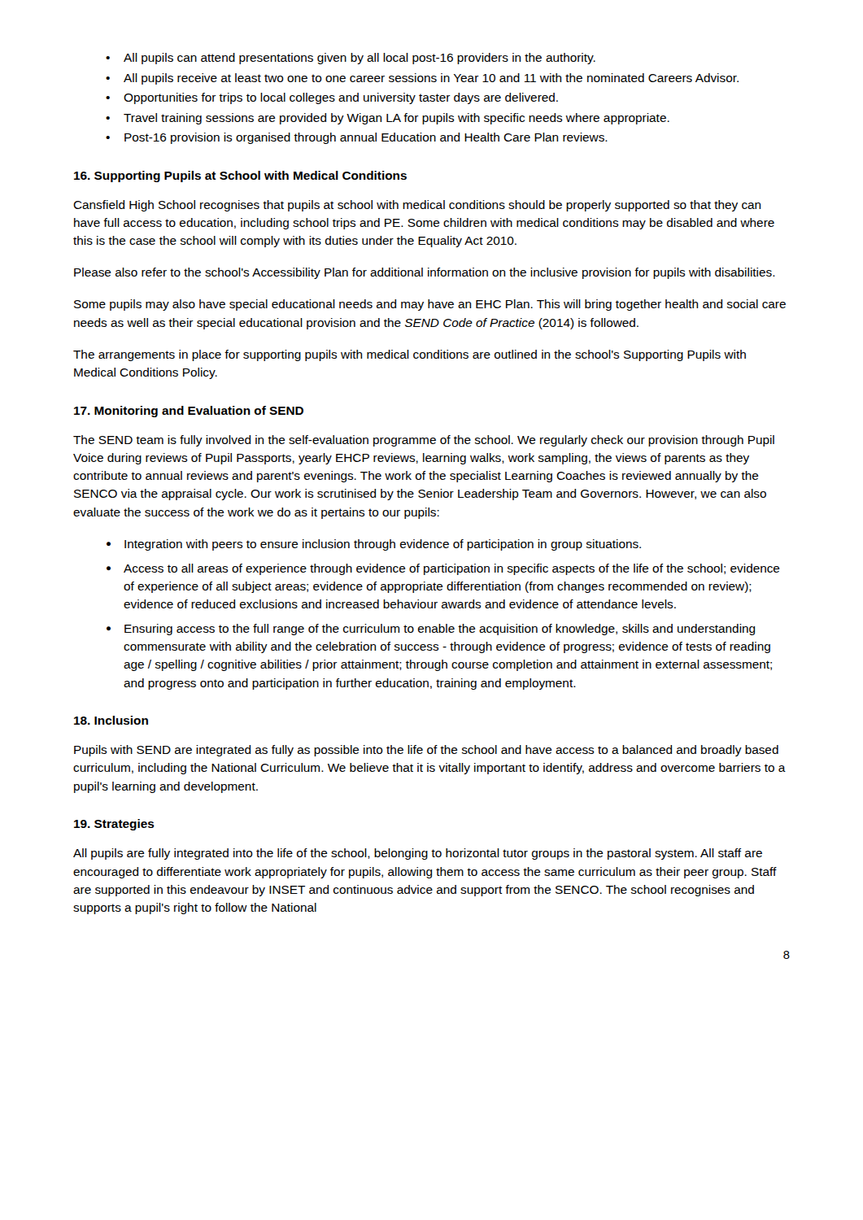All pupils can attend presentations given by all local post-16 providers in the authority.
All pupils receive at least two one to one career sessions in Year 10 and 11 with the nominated Careers Advisor.
Opportunities for trips to local colleges and university taster days are delivered.
Travel training sessions are provided by Wigan LA for pupils with specific needs where appropriate.
Post-16 provision is organised through annual Education and Health Care Plan reviews.
16. Supporting Pupils at School with Medical Conditions
Cansfield High School recognises that pupils at school with medical conditions should be properly supported so that they can have full access to education, including school trips and PE. Some children with medical conditions may be disabled and where this is the case the school will comply with its duties under the Equality Act 2010.
Please also refer to the school's Accessibility Plan for additional information on the inclusive provision for pupils with disabilities.
Some pupils may also have special educational needs and may have an EHC Plan. This will bring together health and social care needs as well as their special educational provision and the SEND Code of Practice (2014) is followed.
The arrangements in place for supporting pupils with medical conditions are outlined in the school's Supporting Pupils with Medical Conditions Policy.
17. Monitoring and Evaluation of SEND
The SEND team is fully involved in the self-evaluation programme of the school. We regularly check our provision through Pupil Voice during reviews of Pupil Passports, yearly EHCP reviews, learning walks, work sampling, the views of parents as they contribute to annual reviews and parent's evenings. The work of the specialist Learning Coaches is reviewed annually by the SENCO via the appraisal cycle. Our work is scrutinised by the Senior Leadership Team and Governors. However, we can also evaluate the success of the work we do as it pertains to our pupils:
Integration with peers to ensure inclusion through evidence of participation in group situations.
Access to all areas of experience through evidence of participation in specific aspects of the life of the school; evidence of experience of all subject areas; evidence of appropriate differentiation (from changes recommended on review); evidence of reduced exclusions and increased behaviour awards and evidence of attendance levels.
Ensuring access to the full range of the curriculum to enable the acquisition of knowledge, skills and understanding commensurate with ability and the celebration of success - through evidence of progress; evidence of tests of reading age / spelling / cognitive abilities / prior attainment; through course completion and attainment in external assessment; and progress onto and participation in further education, training and employment.
18. Inclusion
Pupils with SEND are integrated as fully as possible into the life of the school and have access to a balanced and broadly based curriculum, including the National Curriculum. We believe that it is vitally important to identify, address and overcome barriers to a pupil's learning and development.
19. Strategies
All pupils are fully integrated into the life of the school, belonging to horizontal tutor groups in the pastoral system. All staff are encouraged to differentiate work appropriately for pupils, allowing them to access the same curriculum as their peer group. Staff are supported in this endeavour by INSET and continuous advice and support from the SENCO. The school recognises and supports a pupil's right to follow the National
8